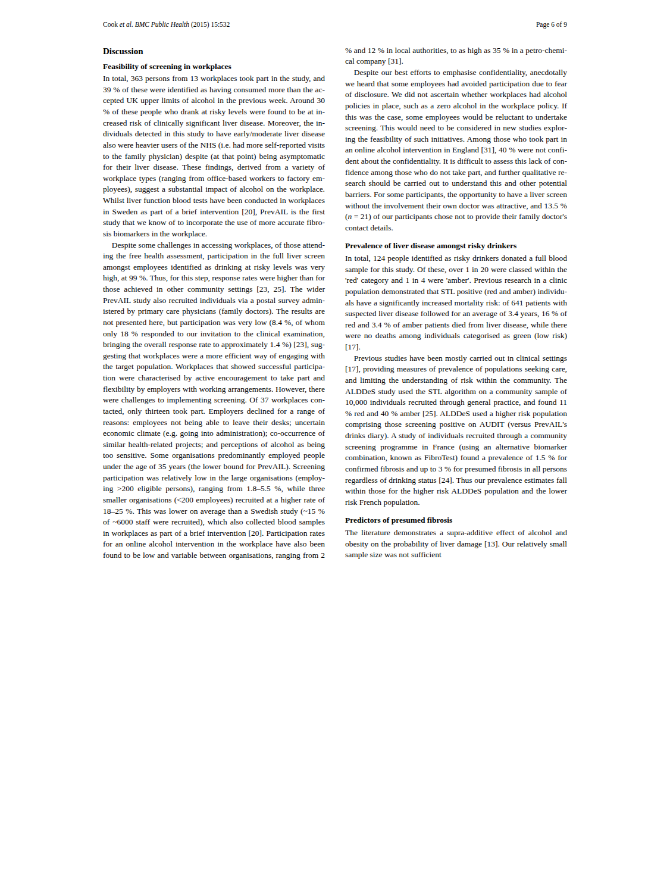Cook et al. BMC Public Health (2015) 15:532
Page 6 of 9
Discussion
Feasibility of screening in workplaces
In total, 363 persons from 13 workplaces took part in the study, and 39 % of these were identified as having consumed more than the accepted UK upper limits of alcohol in the previous week. Around 30 % of these people who drank at risky levels were found to be at increased risk of clinically significant liver disease. Moreover, the individuals detected in this study to have early/moderate liver disease also were heavier users of the NHS (i.e. had more self-reported visits to the family physician) despite (at that point) being asymptomatic for their liver disease. These findings, derived from a variety of workplace types (ranging from office-based workers to factory employees), suggest a substantial impact of alcohol on the workplace. Whilst liver function blood tests have been conducted in workplaces in Sweden as part of a brief intervention [20], PrevAIL is the first study that we know of to incorporate the use of more accurate fibrosis biomarkers in the workplace.
Despite some challenges in accessing workplaces, of those attending the free health assessment, participation in the full liver screen amongst employees identified as drinking at risky levels was very high, at 99 %. Thus, for this step, response rates were higher than for those achieved in other community settings [23, 25]. The wider PrevAIL study also recruited individuals via a postal survey administered by primary care physicians (family doctors). The results are not presented here, but participation was very low (8.4 %, of whom only 18 % responded to our invitation to the clinical examination, bringing the overall response rate to approximately 1.4 %) [23], suggesting that workplaces were a more efficient way of engaging with the target population. Workplaces that showed successful participation were characterised by active encouragement to take part and flexibility by employers with working arrangements. However, there were challenges to implementing screening. Of 37 workplaces contacted, only thirteen took part. Employers declined for a range of reasons: employees not being able to leave their desks; uncertain economic climate (e.g. going into administration); co-occurrence of similar health-related projects; and perceptions of alcohol as being too sensitive. Some organisations predominantly employed people under the age of 35 years (the lower bound for PrevAIL). Screening participation was relatively low in the large organisations (employing >200 eligible persons), ranging from 1.8–5.5 %, while three smaller organisations (<200 employees) recruited at a higher rate of 18–25 %. This was lower on average than a Swedish study (~15 % of ~6000 staff were recruited), which also collected blood samples in workplaces as part of a brief intervention [20]. Participation rates for an online alcohol intervention in the workplace have also been found to be low and variable between organisations, ranging from 2 % and 12 % in local authorities, to as high as 35 % in a petro-chemical company [31].
Despite our best efforts to emphasise confidentiality, anecdotally we heard that some employees had avoided participation due to fear of disclosure. We did not ascertain whether workplaces had alcohol policies in place, such as a zero alcohol in the workplace policy. If this was the case, some employees would be reluctant to undertake screening. This would need to be considered in new studies exploring the feasibility of such initiatives. Among those who took part in an online alcohol intervention in England [31], 40 % were not confident about the confidentiality. It is difficult to assess this lack of confidence among those who do not take part, and further qualitative research should be carried out to understand this and other potential barriers. For some participants, the opportunity to have a liver screen without the involvement their own doctor was attractive, and 13.5 % (n = 21) of our participants chose not to provide their family doctor's contact details.
Prevalence of liver disease amongst risky drinkers
In total, 124 people identified as risky drinkers donated a full blood sample for this study. Of these, over 1 in 20 were classed within the 'red' category and 1 in 4 were 'amber'. Previous research in a clinic population demonstrated that STL positive (red and amber) individuals have a significantly increased mortality risk: of 641 patients with suspected liver disease followed for an average of 3.4 years, 16 % of red and 3.4 % of amber patients died from liver disease, while there were no deaths among individuals categorised as green (low risk) [17].
Previous studies have been mostly carried out in clinical settings [17], providing measures of prevalence of populations seeking care, and limiting the understanding of risk within the community. The ALDDeS study used the STL algorithm on a community sample of 10,000 individuals recruited through general practice, and found 11 % red and 40 % amber [25]. ALDDeS used a higher risk population comprising those screening positive on AUDIT (versus PrevAIL's drinks diary). A study of individuals recruited through a community screening programme in France (using an alternative biomarker combination, known as FibroTest) found a prevalence of 1.5 % for confirmed fibrosis and up to 3 % for presumed fibrosis in all persons regardless of drinking status [24]. Thus our prevalence estimates fall within those for the higher risk ALDDeS population and the lower risk French population.
Predictors of presumed fibrosis
The literature demonstrates a supra-additive effect of alcohol and obesity on the probability of liver damage [13]. Our relatively small sample size was not sufficient